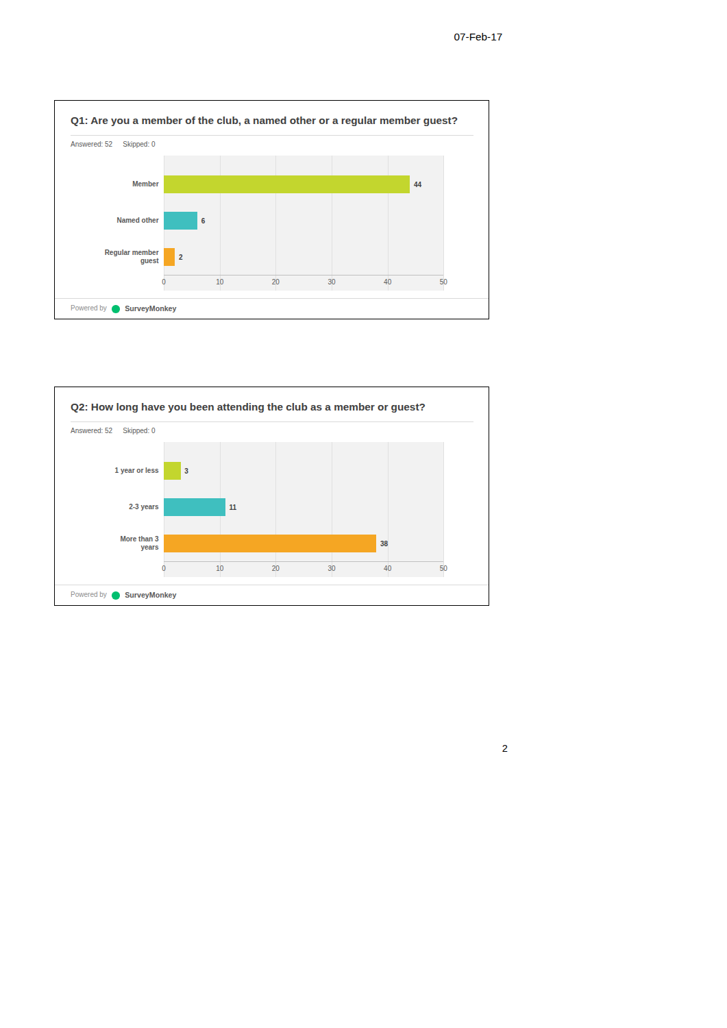07-Feb-17
Q1: Are you a member of the club, a named other or a regular member guest?
Answered: 52 Skipped: 0
Member
44
Named other
6
Regular member
guest
2
0
10
20
30
40
50
Powered by SurveyMonkey
Q2: How long have you been attending the club as a member or guest?
Answered: 52 Skipped: 0
1 year or less
3
2-3 years
11
More than 3
years
38
0
10
20
30
40
50
Powered by SurveyMonkey
2